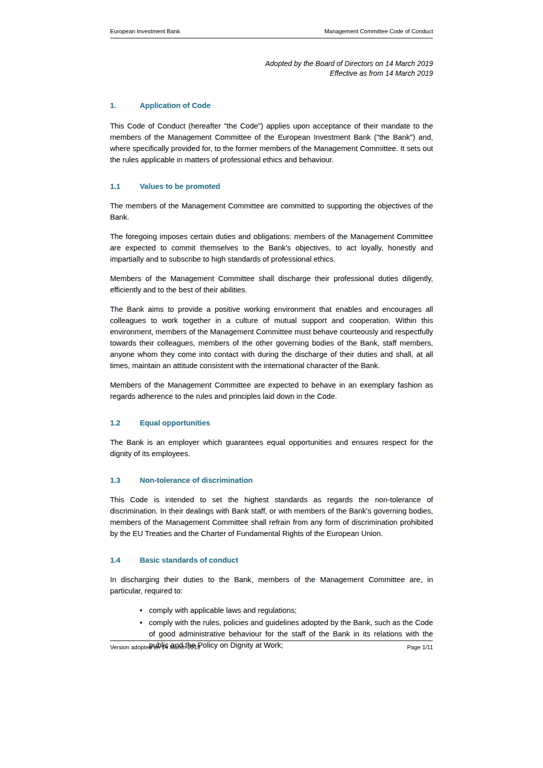European Investment Bank Management Committee Code of Conduct
Adopted by the Board of Directors on 14 March 2019
Effective as from 14 March 2019
1. Application of Code
This Code of Conduct (hereafter "the Code") applies upon acceptance of their mandate to the members of the Management Committee of the European Investment Bank ("the Bank") and, where specifically provided for, to the former members of the Management Committee. It sets out the rules applicable in matters of professional ethics and behaviour.
1.1 Values to be promoted
The members of the Management Committee are committed to supporting the objectives of the Bank.
The foregoing imposes certain duties and obligations: members of the Management Committee are expected to commit themselves to the Bank's objectives, to act loyally, honestly and impartially and to subscribe to high standards of professional ethics.
Members of the Management Committee shall discharge their professional duties diligently, efficiently and to the best of their abilities.
The Bank aims to provide a positive working environment that enables and encourages all colleagues to work together in a culture of mutual support and cooperation. Within this environment, members of the Management Committee must behave courteously and respectfully towards their colleagues, members of the other governing bodies of the Bank, staff members, anyone whom they come into contact with during the discharge of their duties and shall, at all times, maintain an attitude consistent with the international character of the Bank.
Members of the Management Committee are expected to behave in an exemplary fashion as regards adherence to the rules and principles laid down in the Code.
1.2 Equal opportunities
The Bank is an employer which guarantees equal opportunities and ensures respect for the dignity of its employees.
1.3 Non-tolerance of discrimination
This Code is intended to set the highest standards as regards the non-tolerance of discrimination. In their dealings with Bank staff, or with members of the Bank's governing bodies, members of the Management Committee shall refrain from any form of discrimination prohibited by the EU Treaties and the Charter of Fundamental Rights of the European Union.
1.4 Basic standards of conduct
In discharging their duties to the Bank, members of the Management Committee are, in particular, required to:
comply with applicable laws and regulations;
comply with the rules, policies and guidelines adopted by the Bank, such as the Code of good administrative behaviour for the staff of the Bank in its relations with the public and the Policy on Dignity at Work;
Version adopted on 14 March 2019 Page 1/11